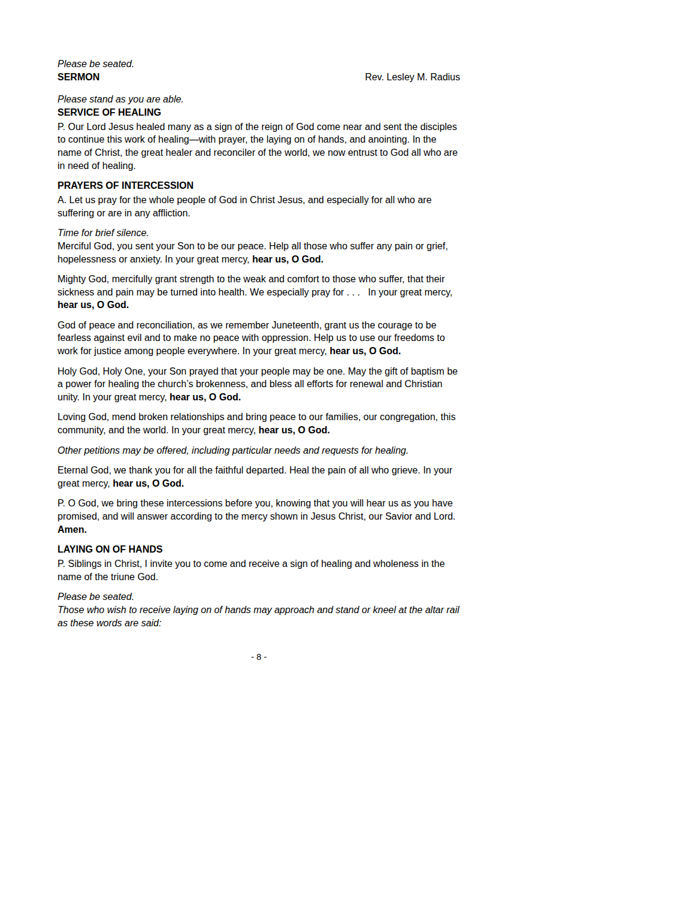Please be seated.
SERMON Rev. Lesley M. Radius
Please stand as you are able.
SERVICE OF HEALING
P. Our Lord Jesus healed many as a sign of the reign of God come near and sent the disciples to continue this work of healing—with prayer, the laying on of hands, and anointing. In the name of Christ, the great healer and reconciler of the world, we now entrust to God all who are in need of healing.
PRAYERS OF INTERCESSION
A. Let us pray for the whole people of God in Christ Jesus, and especially for all who are suffering or are in any affliction.
Time for brief silence.
Merciful God, you sent your Son to be our peace. Help all those who suffer any pain or grief, hopelessness or anxiety. In your great mercy, hear us, O God.
Mighty God, mercifully grant strength to the weak and comfort to those who suffer, that their sickness and pain may be turned into health. We especially pray for . . . In your great mercy, hear us, O God.
God of peace and reconciliation, as we remember Juneteenth, grant us the courage to be fearless against evil and to make no peace with oppression. Help us to use our freedoms to work for justice among people everywhere. In your great mercy, hear us, O God.
Holy God, Holy One, your Son prayed that your people may be one. May the gift of baptism be a power for healing the church’s brokenness, and bless all efforts for renewal and Christian unity. In your great mercy, hear us, O God.
Loving God, mend broken relationships and bring peace to our families, our congregation, this community, and the world. In your great mercy, hear us, O God.
Other petitions may be offered, including particular needs and requests for healing.
Eternal God, we thank you for all the faithful departed. Heal the pain of all who grieve. In your great mercy, hear us, O God.
P. O God, we bring these intercessions before you, knowing that you will hear us as you have promised, and will answer according to the mercy shown in Jesus Christ, our Savior and Lord. Amen.
LAYING ON OF HANDS
P. Siblings in Christ, I invite you to come and receive a sign of healing and wholeness in the name of the triune God.
Please be seated.
Those who wish to receive laying on of hands may approach and stand or kneel at the altar rail as these words are said:
- 8 -